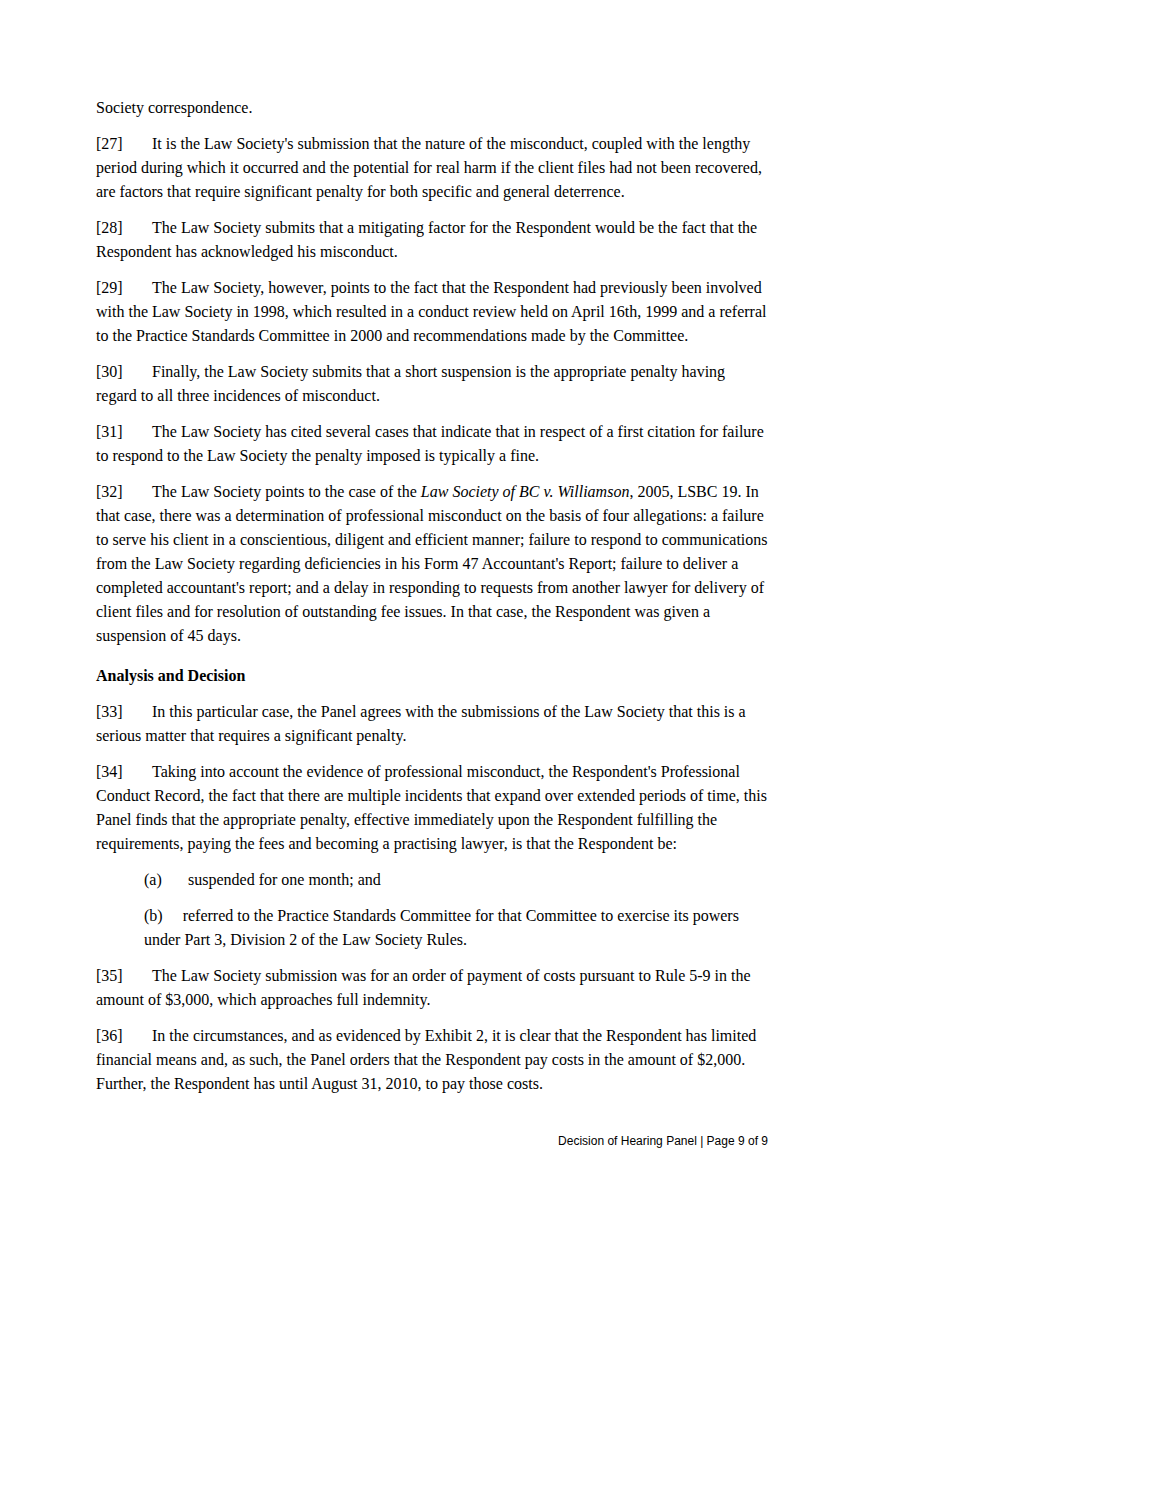Society correspondence.
[27] It is the Law Society's submission that the nature of the misconduct, coupled with the lengthy period during which it occurred and the potential for real harm if the client files had not been recovered, are factors that require significant penalty for both specific and general deterrence.
[28] The Law Society submits that a mitigating factor for the Respondent would be the fact that the Respondent has acknowledged his misconduct.
[29] The Law Society, however, points to the fact that the Respondent had previously been involved with the Law Society in 1998, which resulted in a conduct review held on April 16th, 1999 and a referral to the Practice Standards Committee in 2000 and recommendations made by the Committee.
[30] Finally, the Law Society submits that a short suspension is the appropriate penalty having regard to all three incidences of misconduct.
[31] The Law Society has cited several cases that indicate that in respect of a first citation for failure to respond to the Law Society the penalty imposed is typically a fine.
[32] The Law Society points to the case of the Law Society of BC v. Williamson, 2005, LSBC 19. In that case, there was a determination of professional misconduct on the basis of four allegations: a failure to serve his client in a conscientious, diligent and efficient manner; failure to respond to communications from the Law Society regarding deficiencies in his Form 47 Accountant's Report; failure to deliver a completed accountant's report; and a delay in responding to requests from another lawyer for delivery of client files and for resolution of outstanding fee issues. In that case, the Respondent was given a suspension of 45 days.
Analysis and Decision
[33] In this particular case, the Panel agrees with the submissions of the Law Society that this is a serious matter that requires a significant penalty.
[34] Taking into account the evidence of professional misconduct, the Respondent's Professional Conduct Record, the fact that there are multiple incidents that expand over extended periods of time, this Panel finds that the appropriate penalty, effective immediately upon the Respondent fulfilling the requirements, paying the fees and becoming a practising lawyer, is that the Respondent be:
(a) suspended for one month; and
(b) referred to the Practice Standards Committee for that Committee to exercise its powers under Part 3, Division 2 of the Law Society Rules.
[35] The Law Society submission was for an order of payment of costs pursuant to Rule 5-9 in the amount of $3,000, which approaches full indemnity.
[36] In the circumstances, and as evidenced by Exhibit 2, it is clear that the Respondent has limited financial means and, as such, the Panel orders that the Respondent pay costs in the amount of $2,000. Further, the Respondent has until August 31, 2010, to pay those costs.
Decision of Hearing Panel | Page 9 of 9